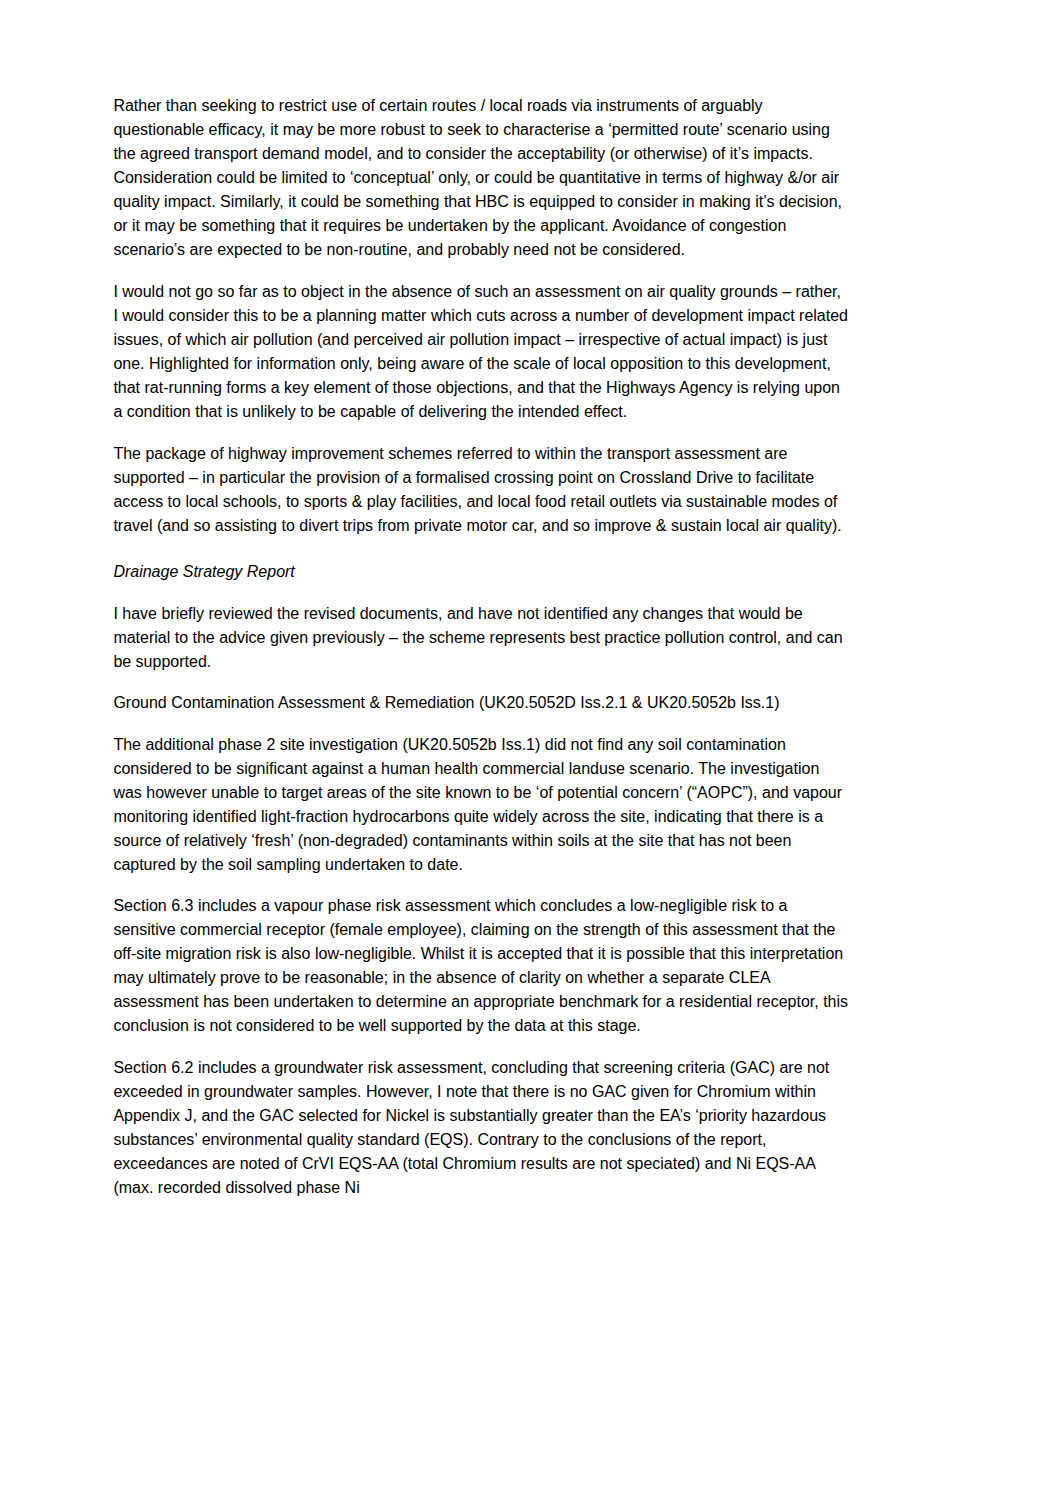Rather than seeking to restrict use of certain routes / local roads via instruments of arguably questionable efficacy, it may be more robust to seek to characterise a ‘permitted route’ scenario using the agreed transport demand model, and to consider the acceptability (or otherwise) of it’s impacts. Consideration could be limited to ‘conceptual’ only, or could be quantitative in terms of highway &/or air quality impact. Similarly, it could be something that HBC is equipped to consider in making it’s decision, or it may be something that it requires be undertaken by the applicant. Avoidance of congestion scenario’s are expected to be non-routine, and probably need not be considered.
I would not go so far as to object in the absence of such an assessment on air quality grounds – rather, I would consider this to be a planning matter which cuts across a number of development impact related issues, of which air pollution (and perceived air pollution impact – irrespective of actual impact) is just one. Highlighted for information only, being aware of the scale of local opposition to this development, that rat-running forms a key element of those objections, and that the Highways Agency is relying upon a condition that is unlikely to be capable of delivering the intended effect.
The package of highway improvement schemes referred to within the transport assessment are supported – in particular the provision of a formalised crossing point on Crossland Drive to facilitate access to local schools, to sports & play facilities, and local food retail outlets via sustainable modes of travel (and so assisting to divert trips from private motor car, and so improve & sustain local air quality).
Drainage Strategy Report
I have briefly reviewed the revised documents, and have not identified any changes that would be material to the advice given previously – the scheme represents best practice pollution control, and can be supported.
Ground Contamination Assessment & Remediation (UK20.5052D Iss.2.1 & UK20.5052b Iss.1)
The additional phase 2 site investigation (UK20.5052b Iss.1) did not find any soil contamination considered to be significant against a human health commercial landuse scenario. The investigation was however unable to target areas of the site known to be ‘of potential concern’ (“AOPC”), and vapour monitoring identified light-fraction hydrocarbons quite widely across the site, indicating that there is a source of relatively ‘fresh’ (non-degraded) contaminants within soils at the site that has not been captured by the soil sampling undertaken to date.
Section 6.3 includes a vapour phase risk assessment which concludes a low-negligible risk to a sensitive commercial receptor (female employee), claiming on the strength of this assessment that the off-site migration risk is also low-negligible. Whilst it is accepted that it is possible that this interpretation may ultimately prove to be reasonable; in the absence of clarity on whether a separate CLEA assessment has been undertaken to determine an appropriate benchmark for a residential receptor, this conclusion is not considered to be well supported by the data at this stage.
Section 6.2 includes a groundwater risk assessment, concluding that screening criteria (GAC) are not exceeded in groundwater samples. However, I note that there is no GAC given for Chromium within Appendix J, and the GAC selected for Nickel is substantially greater than the EA’s ‘priority hazardous substances’ environmental quality standard (EQS). Contrary to the conclusions of the report, exceedances are noted of CrVI EQS-AA (total Chromium results are not speciated) and Ni EQS-AA (max. recorded dissolved phase Ni